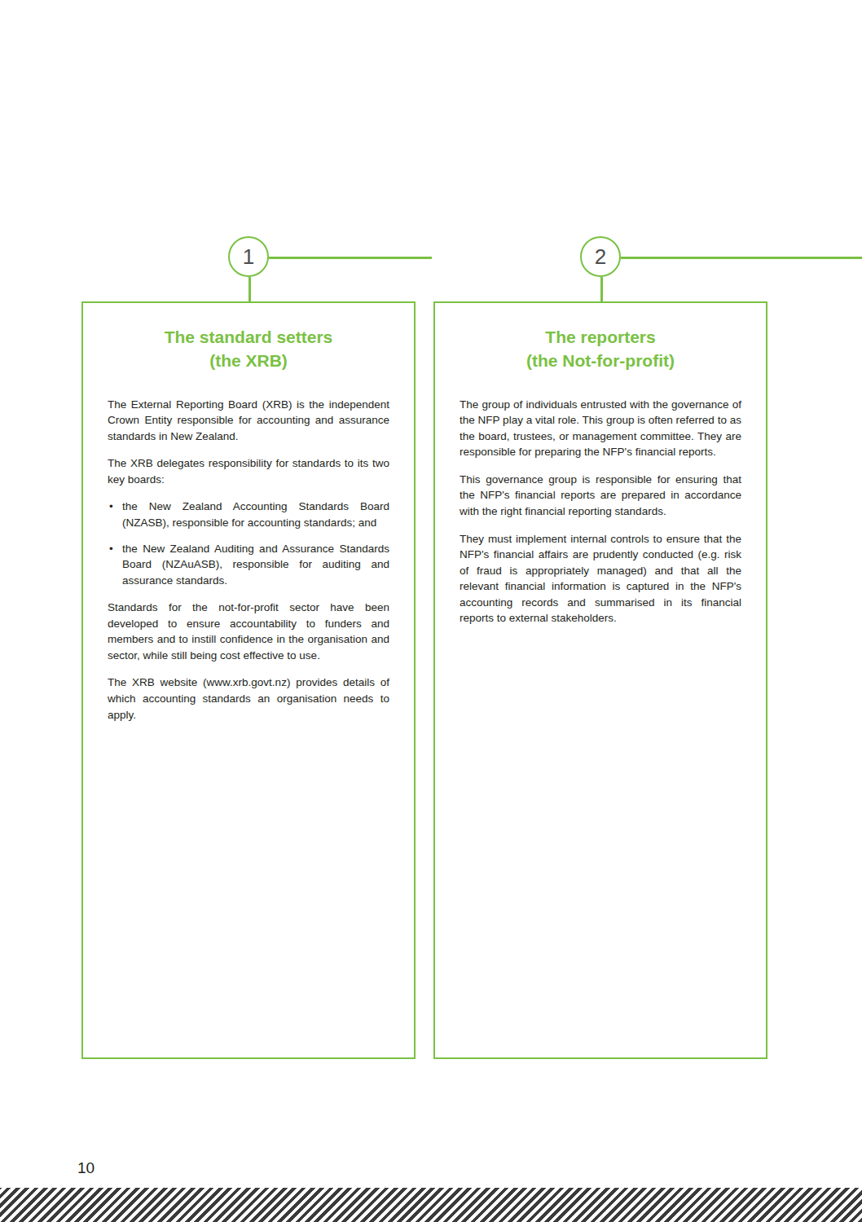1
The standard setters(the XRB)
The External Reporting Board (XRB) is the independent Crown Entity responsible for accounting and assurance standards in New Zealand.
The XRB delegates responsibility for standards to its two key boards:
the New Zealand Accounting Standards Board (NZASB), responsible for accounting standards; and
the New Zealand Auditing and Assurance Standards Board (NZAuASB), responsible for auditing and assurance standards.
Standards for the not-for-profit sector have been developed to ensure accountability to funders and members and to instill confidence in the organisation and sector, while still being cost effective to use.
The XRB website (www.xrb.govt.nz) provides details of which accounting standards an organisation needs to apply.
2
The reporters(the Not-for-profit)
The group of individuals entrusted with the governance of the NFP play a vital role. This group is often referred to as the board, trustees, or management committee. They are responsible for preparing the NFP's financial reports.
This governance group is responsible for ensuring that the NFP's financial reports are prepared in accordance with the right financial reporting standards.
They must implement internal controls to ensure that the NFP's financial affairs are prudently conducted (e.g. risk of fraud is appropriately managed) and that all the relevant financial information is captured in the NFP's accounting records and summarised in its financial reports to external stakeholders.
10